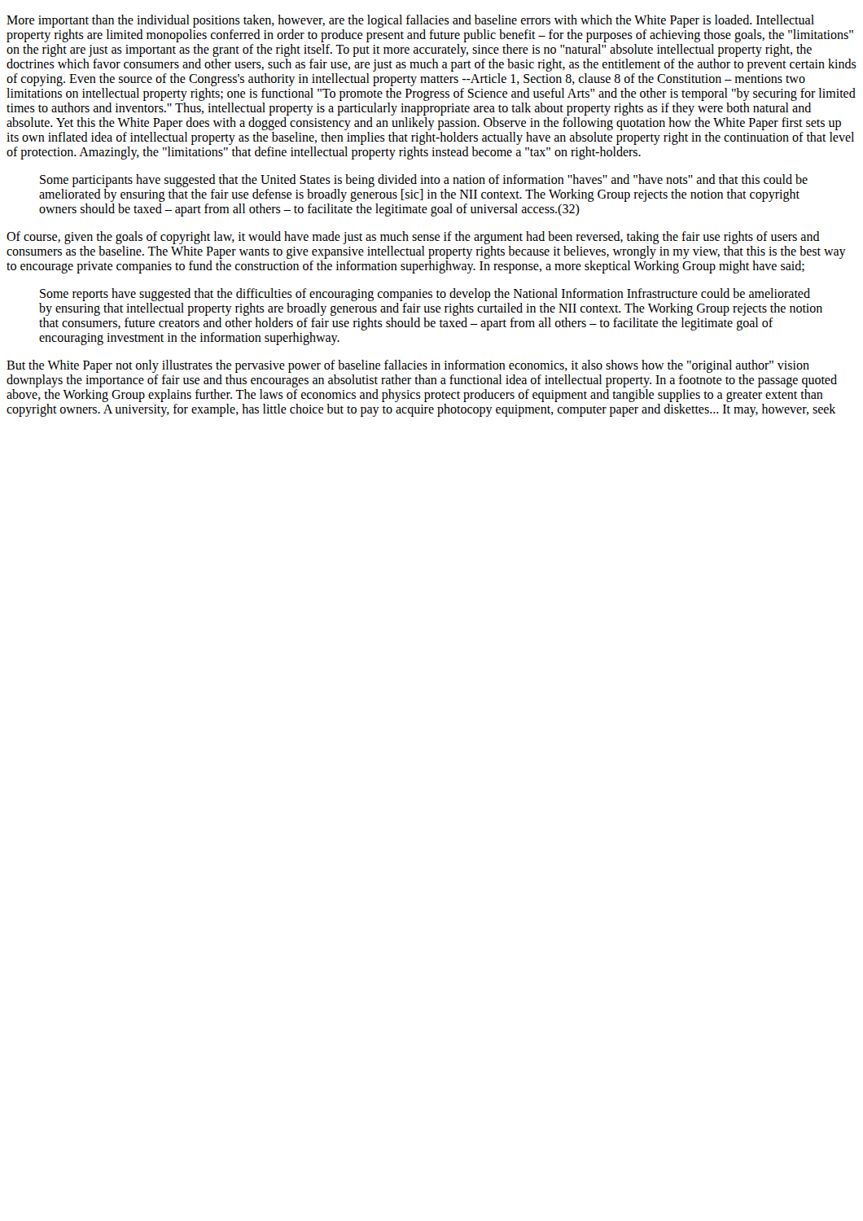More important than the individual positions taken, however, are the logical fallacies and baseline errors with which the White Paper is loaded. Intellectual property rights are limited monopolies conferred in order to produce present and future public benefit – for the purposes of achieving those goals, the "limitations" on the right are just as important as the grant of the right itself. To put it more accurately, since there is no "natural" absolute intellectual property right, the doctrines which favor consumers and other users, such as fair use, are just as much a part of the basic right, as the entitlement of the author to prevent certain kinds of copying. Even the source of the Congress's authority in intellectual property matters --Article 1, Section 8, clause 8 of the Constitution – mentions two limitations on intellectual property rights; one is functional "To promote the Progress of Science and useful Arts" and the other is temporal "by securing for limited times to authors and inventors." Thus, intellectual property is a particularly inappropriate area to talk about property rights as if they were both natural and absolute. Yet this the White Paper does with a dogged consistency and an unlikely passion. Observe in the following quotation how the White Paper first sets up its own inflated idea of intellectual property as the baseline, then implies that right-holders actually have an absolute property right in the continuation of that level of protection. Amazingly, the "limitations" that define intellectual property rights instead become a "tax" on right-holders.
Some participants have suggested that the United States is being divided into a nation of information "haves" and "have nots" and that this could be ameliorated by ensuring that the fair use defense is broadly generous [sic] in the NII context. The Working Group rejects the notion that copyright owners should be taxed – apart from all others – to facilitate the legitimate goal of universal access.(32)
Of course, given the goals of copyright law, it would have made just as much sense if the argument had been reversed, taking the fair use rights of users and consumers as the baseline. The White Paper wants to give expansive intellectual property rights because it believes, wrongly in my view, that this is the best way to encourage private companies to fund the construction of the information superhighway. In response, a more skeptical Working Group might have said;
Some reports have suggested that the difficulties of encouraging companies to develop the National Information Infrastructure could be ameliorated by ensuring that intellectual property rights are broadly generous and fair use rights curtailed in the NII context. The Working Group rejects the notion that consumers, future creators and other holders of fair use rights should be taxed – apart from all others – to facilitate the legitimate goal of encouraging investment in the information superhighway.
But the White Paper not only illustrates the pervasive power of baseline fallacies in information economics, it also shows how the "original author" vision downplays the importance of fair use and thus encourages an absolutist rather than a functional idea of intellectual property. In a footnote to the passage quoted above, the Working Group explains further. The laws of economics and physics protect producers of equipment and tangible supplies to a greater extent than copyright owners. A university, for example, has little choice but to pay to acquire photocopy equipment, computer paper and diskettes... It may, however, seek